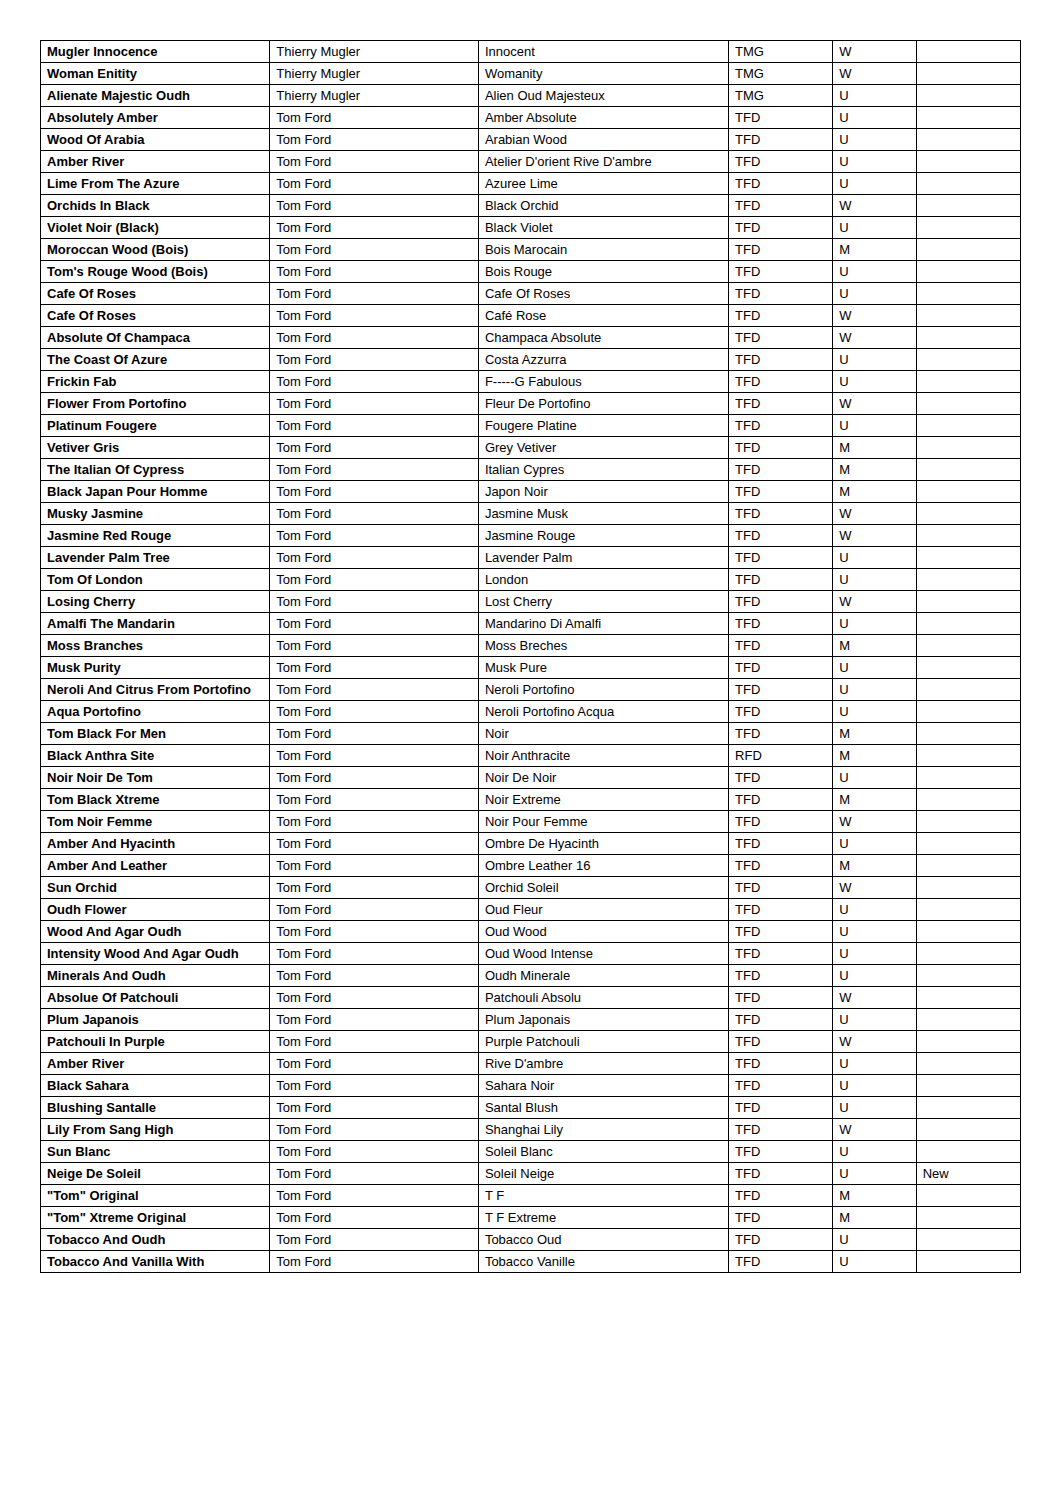| Mugler Innocence | Thierry Mugler | Innocent | TMG | W | |
| Woman Enitity | Thierry Mugler | Womanity | TMG | W | |
| Alienate Majestic Oudh | Thierry Mugler | Alien Oud Majesteux | TMG | U | |
| Absolutely Amber | Tom Ford | Amber Absolute | TFD | U | |
| Wood Of Arabia | Tom Ford | Arabian Wood | TFD | U | |
| Amber River | Tom Ford | Atelier D'orient Rive D'ambre | TFD | U | |
| Lime From The Azure | Tom Ford | Azuree Lime | TFD | U | |
| Orchids In Black | Tom Ford | Black Orchid | TFD | W | |
| Violet Noir (Black) | Tom Ford | Black Violet | TFD | U | |
| Moroccan Wood (Bois) | Tom Ford | Bois Marocain | TFD | M | |
| Tom's Rouge Wood (Bois) | Tom Ford | Bois Rouge | TFD | U | |
| Cafe Of Roses | Tom Ford | Cafe Of Roses | TFD | U | |
| Cafe Of Roses | Tom Ford | Café Rose | TFD | W | |
| Absolute Of Champaca | Tom Ford | Champaca Absolute | TFD | W | |
| The Coast Of Azure | Tom Ford | Costa Azzurra | TFD | U | |
| Frickin Fab | Tom Ford | F-----G Fabulous | TFD | U | |
| Flower From Portofino | Tom Ford | Fleur De Portofino | TFD | W | |
| Platinum Fougere | Tom Ford | Fougere Platine | TFD | U | |
| Vetiver Gris | Tom Ford | Grey Vetiver | TFD | M | |
| The Italian Of Cypress | Tom Ford | Italian Cypres | TFD | M | |
| Black Japan Pour Homme | Tom Ford | Japon Noir | TFD | M | |
| Musky Jasmine | Tom Ford | Jasmine Musk | TFD | W | |
| Jasmine Red Rouge | Tom Ford | Jasmine Rouge | TFD | W | |
| Lavender Palm Tree | Tom Ford | Lavender Palm | TFD | U | |
| Tom Of London | Tom Ford | London | TFD | U | |
| Losing Cherry | Tom Ford | Lost Cherry | TFD | W | |
| Amalfi The Mandarin | Tom Ford | Mandarino Di Amalfi | TFD | U | |
| Moss Branches | Tom Ford | Moss Breches | TFD | M | |
| Musk Purity | Tom Ford | Musk Pure | TFD | U | |
| Neroli And Citrus From Portofino | Tom Ford | Neroli Portofino | TFD | U | |
| Aqua Portofino | Tom Ford | Neroli Portofino Acqua | TFD | U | |
| Tom Black For Men | Tom Ford | Noir | TFD | M | |
| Black Anthra Site | Tom Ford | Noir Anthracite | RFD | M | |
| Noir Noir De Tom | Tom Ford | Noir De Noir | TFD | U | |
| Tom Black Xtreme | Tom Ford | Noir Extreme | TFD | M | |
| Tom Noir Femme | Tom Ford | Noir Pour Femme | TFD | W | |
| Amber And Hyacinth | Tom Ford | Ombre De Hyacinth | TFD | U | |
| Amber And Leather | Tom Ford | Ombre Leather 16 | TFD | M | |
| Sun Orchid | Tom Ford | Orchid Soleil | TFD | W | |
| Oudh Flower | Tom Ford | Oud Fleur | TFD | U | |
| Wood And Agar Oudh | Tom Ford | Oud Wood | TFD | U | |
| Intensity Wood And Agar Oudh | Tom Ford | Oud Wood Intense | TFD | U | |
| Minerals And Oudh | Tom Ford | Oudh Minerale | TFD | U | |
| Absolue Of Patchouli | Tom Ford | Patchouli Absolu | TFD | W | |
| Plum Japanois | Tom Ford | Plum Japonais | TFD | U | |
| Patchouli In Purple | Tom Ford | Purple Patchouli | TFD | W | |
| Amber River | Tom Ford | Rive D'ambre | TFD | U | |
| Black Sahara | Tom Ford | Sahara Noir | TFD | U | |
| Blushing Santalle | Tom Ford | Santal Blush | TFD | U | |
| Lily From Sang High | Tom Ford | Shanghai Lily | TFD | W | |
| Sun Blanc | Tom Ford | Soleil Blanc | TFD | U | |
| Neige De Soleil | Tom Ford | Soleil Neige | TFD | U | New |
| "Tom" Original | Tom Ford | T F | TFD | M | |
| "Tom" Xtreme Original | Tom Ford | T F Extreme | TFD | M | |
| Tobacco And Oudh | Tom Ford | Tobacco Oud | TFD | U | |
| Tobacco And Vanilla With | Tom Ford | Tobacco Vanille | TFD | U | |